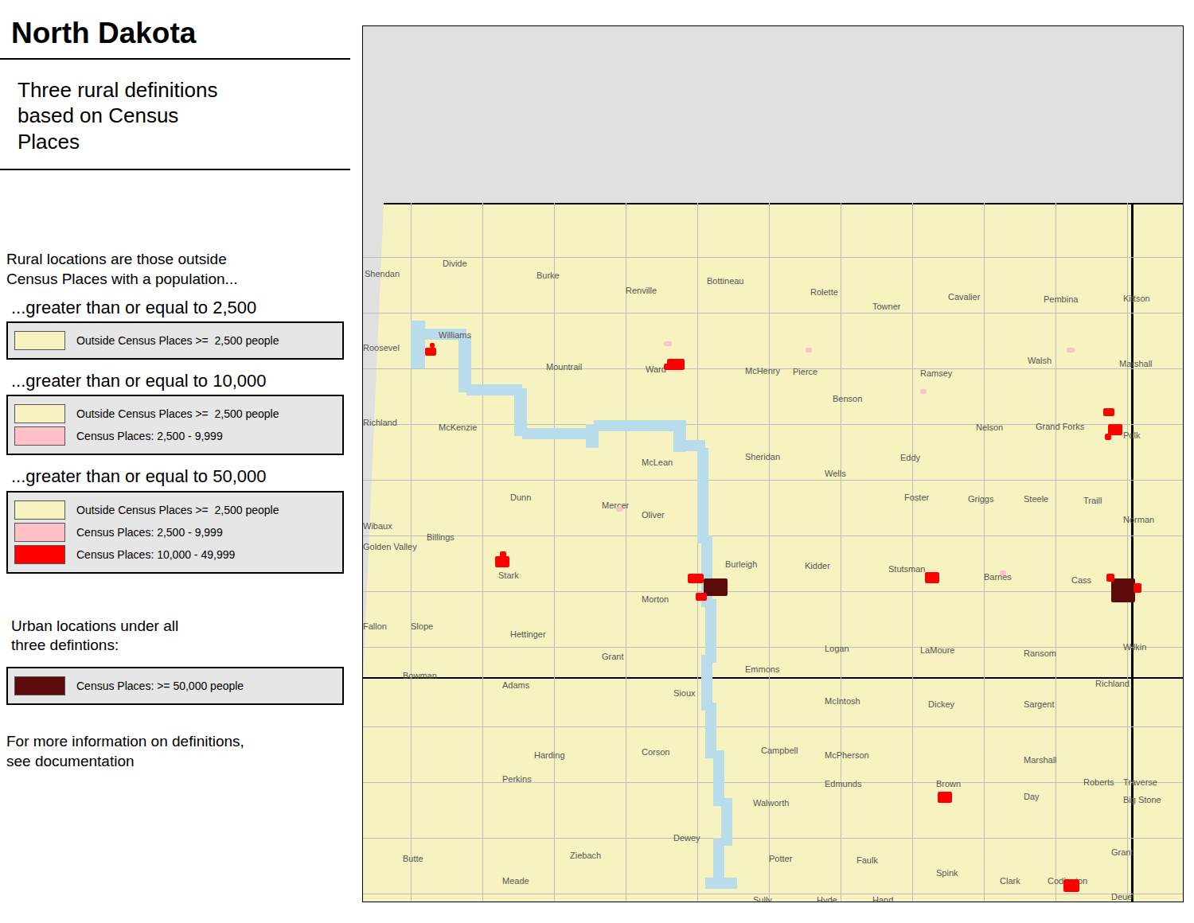North Dakota
Three rural definitions
based on Census
Places
Rural locations are those outside
Census Places with a population...
...greater than or equal to 2,500
Outside Census Places >= 2,500 people
...greater than or equal to 10,000
Outside Census Places >= 2,500 people
Census Places: 2,500 - 9,999
...greater than or equal to 50,000
Outside Census Places >= 2,500 people
Census Places: 2,500 - 9,999
Census Places: 10,000 - 49,999
Urban locations under all
three defintions:
Census Places: >= 50,000 people
For more information on definitions,
see documentation
Shendan Divide Burke Renville Bottineau Rolette Towner Cavalier Pembina Kittson Williams Roosevel Mountrail Ward McHenry Pierce Ramsey Walsh Marshall Richland McKenzie Benson Nelson Grand Forks Polk Sheridan Wells McLean Eddy Dunn Mercer Foster Griggs Steele Traill Norman Wibaux Billings Golden Valley Oliver Stark Burleigh Kidder Stutsman Barnes Cass Clay Morton Fallon Slope Hettinger Logan LaMoure Ransom Wilkin Bowman Adams Grant Emmons Sioux Richland McIntosh Dickey Sargent Harding Perkins Corson Campbell McPherson Marshall Roberts Traverse Big Stone Brown Walworth Edmunds Day Dewey Potter Faulk Spink Clark Codington Grant Deuel Butte Meade Ziebach Sully Hyde Hand Hamlin Lawrence Haakon Stanley